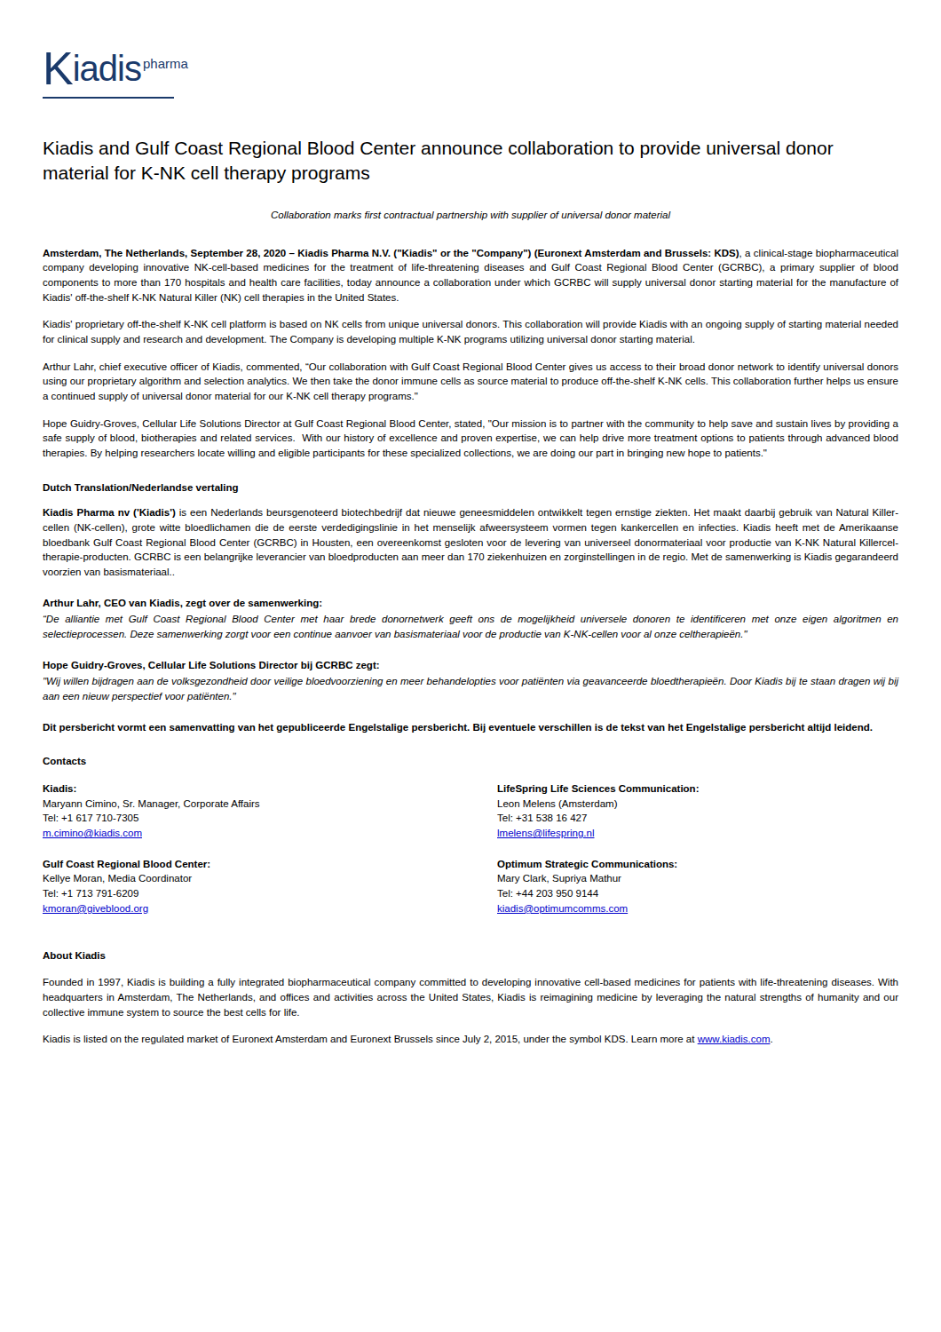Kiadispharma
Kiadis and Gulf Coast Regional Blood Center announce collaboration to provide universal donor material for K-NK cell therapy programs
Collaboration marks first contractual partnership with supplier of universal donor material
Amsterdam, The Netherlands, September 28, 2020 – Kiadis Pharma N.V. ("Kiadis" or the "Company") (Euronext Amsterdam and Brussels: KDS), a clinical-stage biopharmaceutical company developing innovative NK-cell-based medicines for the treatment of life-threatening diseases and Gulf Coast Regional Blood Center (GCRBC), a primary supplier of blood components to more than 170 hospitals and health care facilities, today announce a collaboration under which GCRBC will supply universal donor starting material for the manufacture of Kiadis' off-the-shelf K-NK Natural Killer (NK) cell therapies in the United States.
Kiadis' proprietary off-the-shelf K-NK cell platform is based on NK cells from unique universal donors. This collaboration will provide Kiadis with an ongoing supply of starting material needed for clinical supply and research and development. The Company is developing multiple K-NK programs utilizing universal donor starting material.
Arthur Lahr, chief executive officer of Kiadis, commented, “Our collaboration with Gulf Coast Regional Blood Center gives us access to their broad donor network to identify universal donors using our proprietary algorithm and selection analytics. We then take the donor immune cells as source material to produce off-the-shelf K-NK cells. This collaboration further helps us ensure a continued supply of universal donor material for our K-NK cell therapy programs."
Hope Guidry-Groves, Cellular Life Solutions Director at Gulf Coast Regional Blood Center, stated, "Our mission is to partner with the community to help save and sustain lives by providing a safe supply of blood, biotherapies and related services. With our history of excellence and proven expertise, we can help drive more treatment options to patients through advanced blood therapies. By helping researchers locate willing and eligible participants for these specialized collections, we are doing our part in bringing new hope to patients."
Dutch Translation/Nederlandse vertaling
Kiadis Pharma nv ('Kiadis') is een Nederlands beursgenoteerd biotechbedrijf dat nieuwe geneesmiddelen ontwikkelt tegen ernstige ziekten. Het maakt daarbij gebruik van Natural Killer-cellen (NK-cellen), grote witte bloedlichamen die de eerste verdedigingslinie in het menselijk afweersysteem vormen tegen kankercellen en infecties. Kiadis heeft met de Amerikaanse bloedbank Gulf Coast Regional Blood Center (GCRBC) in Housten, een overeenkomst gesloten voor de levering van universeel donormateriaal voor productie van K-NK Natural Killercel-therapie-producten. GCRBC is een belangrijke leverancier van bloedproducten aan meer dan 170 ziekenhuizen en zorginstellingen in de regio. Met de samenwerking is Kiadis gegarandeerd voorzien van basismateriaal..
Arthur Lahr, CEO van Kiadis, zegt over de samenwerking:
“De alliantie met Gulf Coast Regional Blood Center met haar brede donornetwerk geeft ons de mogelijkheid universele donoren te identificeren met onze eigen algoritmen en selectieprocessen. Deze samenwerking zorgt voor een continue aanvoer van basismateriaal voor de productie van K-NK-cellen voor al onze celtherapieën."
Hope Guidry-Groves, Cellular Life Solutions Director bij GCRBC zegt:
"Wij willen bijdragen aan de volksgezondheid door veilige bloedvoorziening en meer behandelopties voor patiënten via geavanceerde bloedtherapieën. Door Kiadis bij te staan dragen wij bij aan een nieuw perspectief voor patiënten."
Dit persbericht vormt een samenvatting van het gepubliceerde Engelstalige persbericht. Bij eventuele verschillen is de tekst van het Engelstalige persbericht altijd leidend.
Contacts
| Kiadis: Maryann Cimino, Sr. Manager, Corporate Affairs Tel: +1 617 710-7305 m.cimino@kiadis.com | LifeSpring Life Sciences Communication: Leon Melens (Amsterdam) Tel: +31 538 16 427 lmelens@lifespring.nl |
| Gulf Coast Regional Blood Center: Kellye Moran, Media Coordinator Tel: +1 713 791-6209 kmoran@giveblood.org | Optimum Strategic Communications: Mary Clark, Supriya Mathur Tel: +44 203 950 9144 kiadis@optimumcomms.com |
About Kiadis
Founded in 1997, Kiadis is building a fully integrated biopharmaceutical company committed to developing innovative cell-based medicines for patients with life-threatening diseases. With headquarters in Amsterdam, The Netherlands, and offices and activities across the United States, Kiadis is reimagining medicine by leveraging the natural strengths of humanity and our collective immune system to source the best cells for life.
Kiadis is listed on the regulated market of Euronext Amsterdam and Euronext Brussels since July 2, 2015, under the symbol KDS. Learn more at www.kiadis.com.